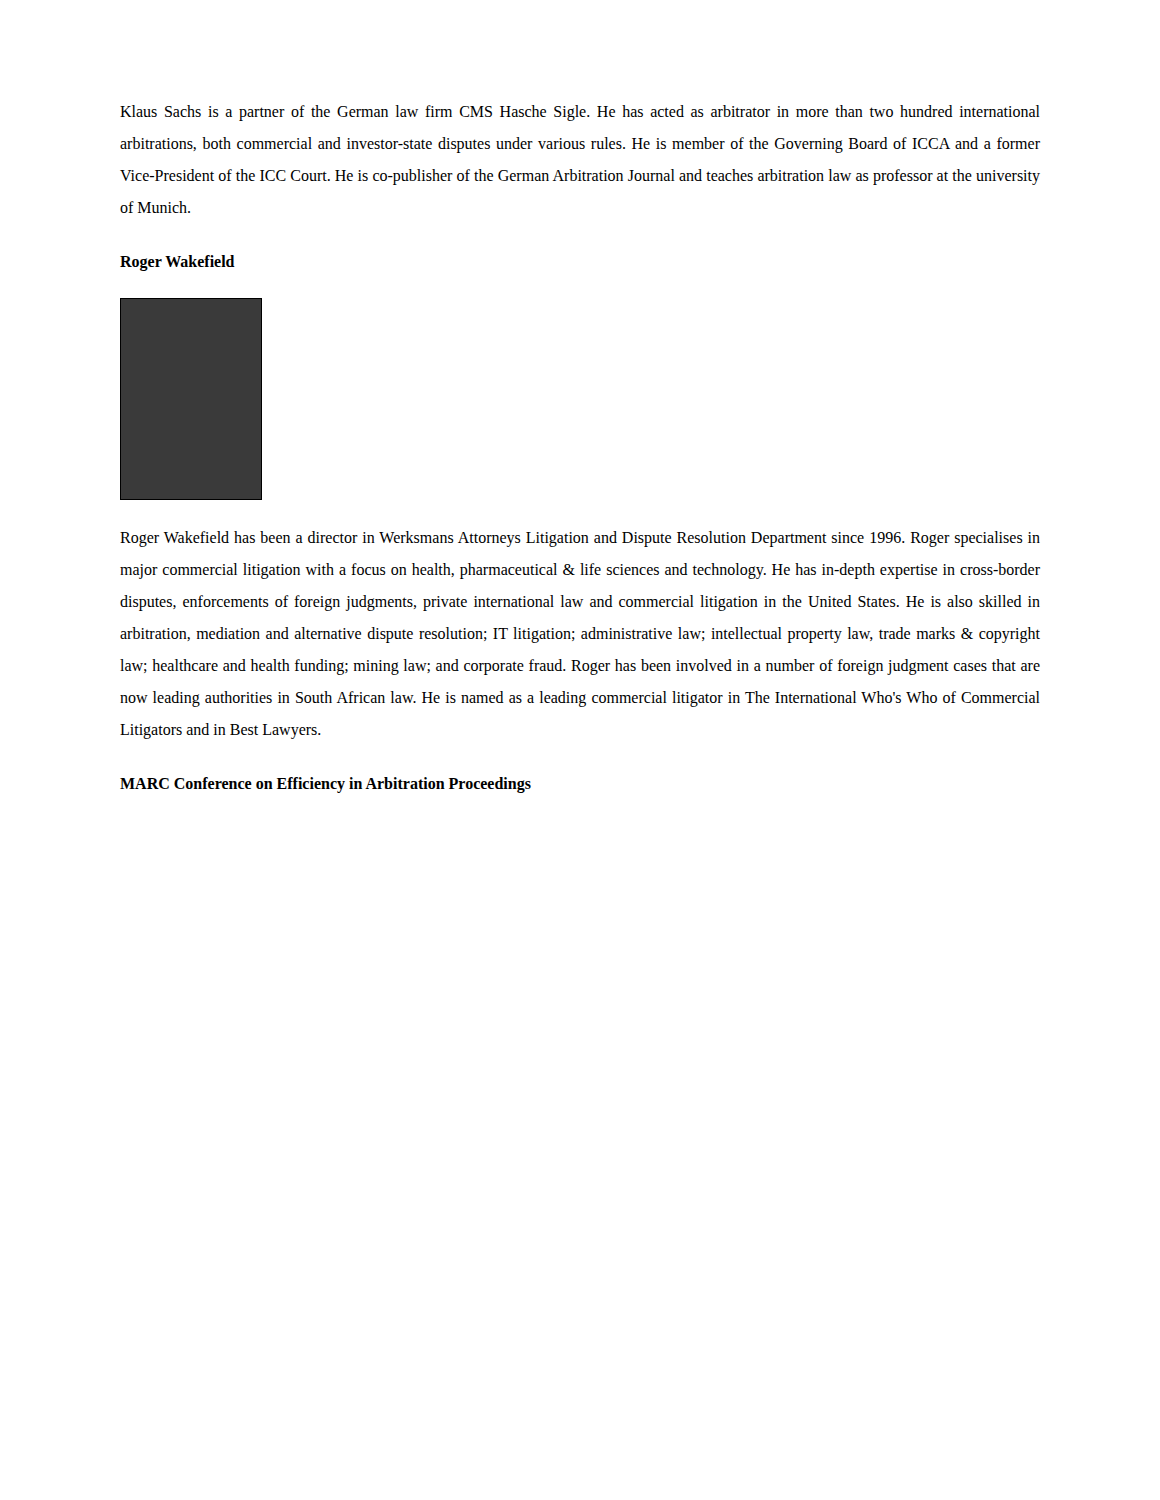Klaus Sachs is a partner of the German law firm CMS Hasche Sigle. He has acted as arbitrator in more than two hundred international arbitrations, both commercial and investor-state disputes under various rules. He is member of the Governing Board of ICCA and a former Vice-President of the ICC Court. He is co-publisher of the German Arbitration Journal and teaches arbitration law as professor at the university of Munich.
Roger Wakefield
Roger Wakefield has been a director in Werksmans Attorneys Litigation and Dispute Resolution Department since 1996. Roger specialises in major commercial litigation with a focus on health, pharmaceutical & life sciences and technology. He has in-depth expertise in cross-border disputes, enforcements of foreign judgments, private international law and commercial litigation in the United States. He is also skilled in arbitration, mediation and alternative dispute resolution; IT litigation; administrative law; intellectual property law, trade marks & copyright law; healthcare and health funding; mining law; and corporate fraud. Roger has been involved in a number of foreign judgment cases that are now leading authorities in South African law. He is named as a leading commercial litigator in The International Who's Who of Commercial Litigators and in Best Lawyers.
MARC Conference on Efficiency in Arbitration Proceedings